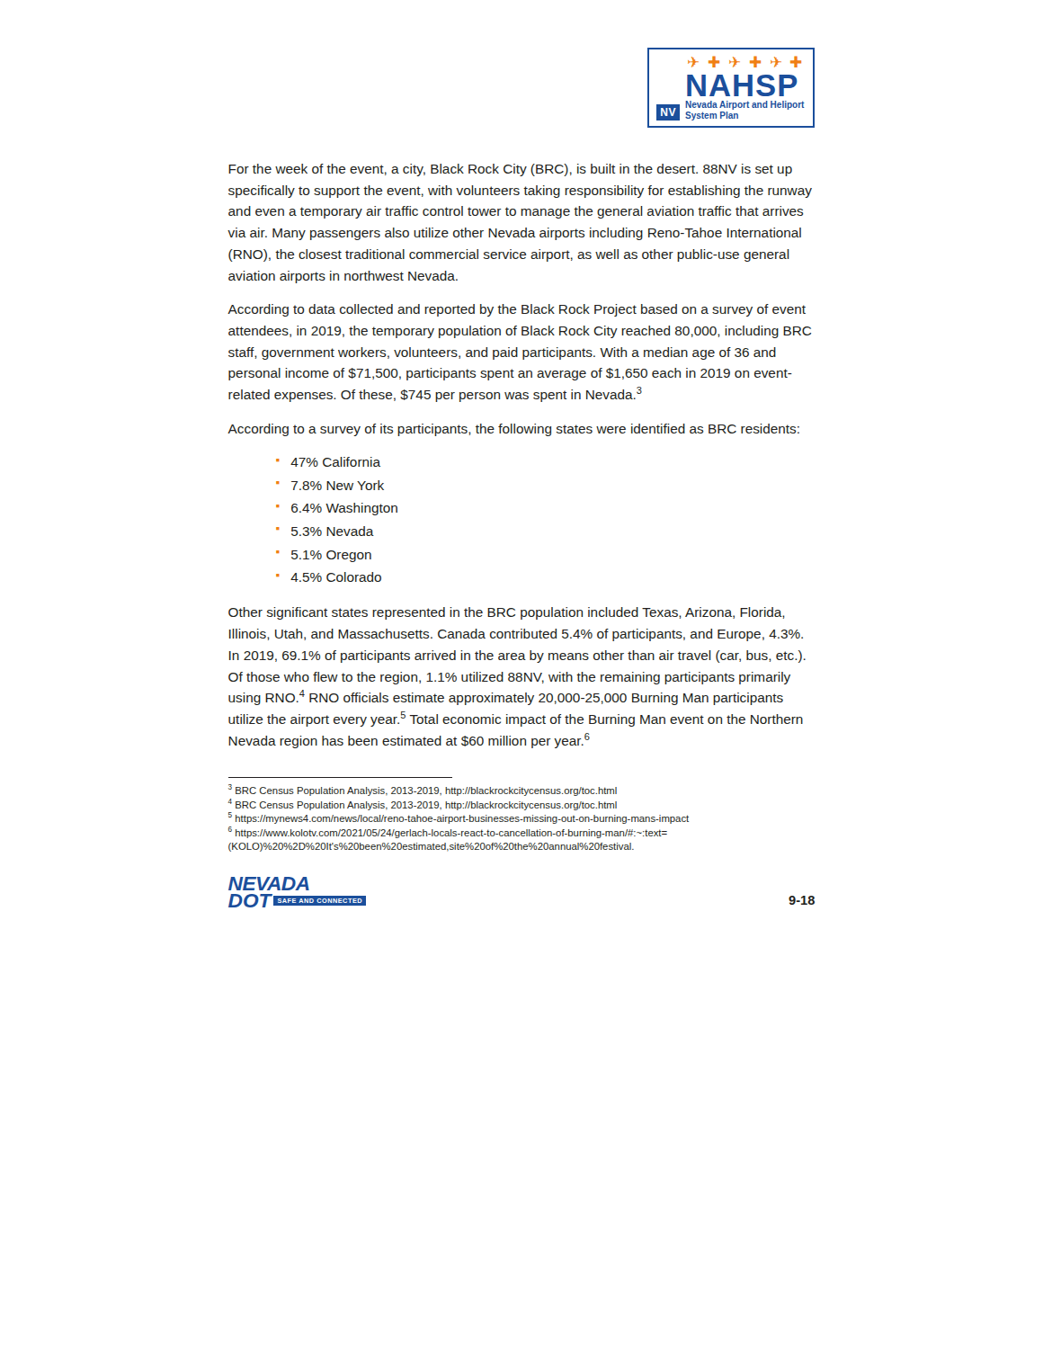✈ ✚ ✈ ✚ ✈ ✚
NV
NAHSP
Nevada Airport and Heliport
System Plan
For the week of the event, a city, Black Rock City (BRC), is built in the desert. 88NV is set up specifically to support the event, with volunteers taking responsibility for establishing the runway and even a temporary air traffic control tower to manage the general aviation traffic that arrives via air. Many passengers also utilize other Nevada airports including Reno-Tahoe International (RNO), the closest traditional commercial service airport, as well as other public-use general aviation airports in northwest Nevada.
According to data collected and reported by the Black Rock Project based on a survey of event attendees, in 2019, the temporary population of Black Rock City reached 80,000, including BRC staff, government workers, volunteers, and paid participants. With a median age of 36 and personal income of $71,500, participants spent an average of $1,650 each in 2019 on event-related expenses. Of these, $745 per person was spent in Nevada.3
According to a survey of its participants, the following states were identified as BRC residents:
47% California
7.8% New York
6.4% Washington
5.3% Nevada
5.1% Oregon
4.5% Colorado
Other significant states represented in the BRC population included Texas, Arizona, Florida, Illinois, Utah, and Massachusetts. Canada contributed 5.4% of participants, and Europe, 4.3%. In 2019, 69.1% of participants arrived in the area by means other than air travel (car, bus, etc.). Of those who flew to the region, 1.1% utilized 88NV, with the remaining participants primarily using RNO.4 RNO officials estimate approximately 20,000-25,000 Burning Man participants utilize the airport every year.5 Total economic impact of the Burning Man event on the Northern Nevada region has been estimated at $60 million per year.6
3 BRC Census Population Analysis, 2013-2019, http://blackrockcitycensus.org/toc.html
4 BRC Census Population Analysis, 2013-2019, http://blackrockcitycensus.org/toc.html
5 https://mynews4.com/news/local/reno-tahoe-airport-businesses-missing-out-on-burning-mans-impact
6 https://www.kolotv.com/2021/05/24/gerlach-locals-react-to-cancellation-of-burning-man/#:~:text=(KOLO)%20%2D%20It's%20been%20estimated,site%20of%20the%20annual%20festival.
NEVADA
DOT SAFE AND CONNECTED
9-18